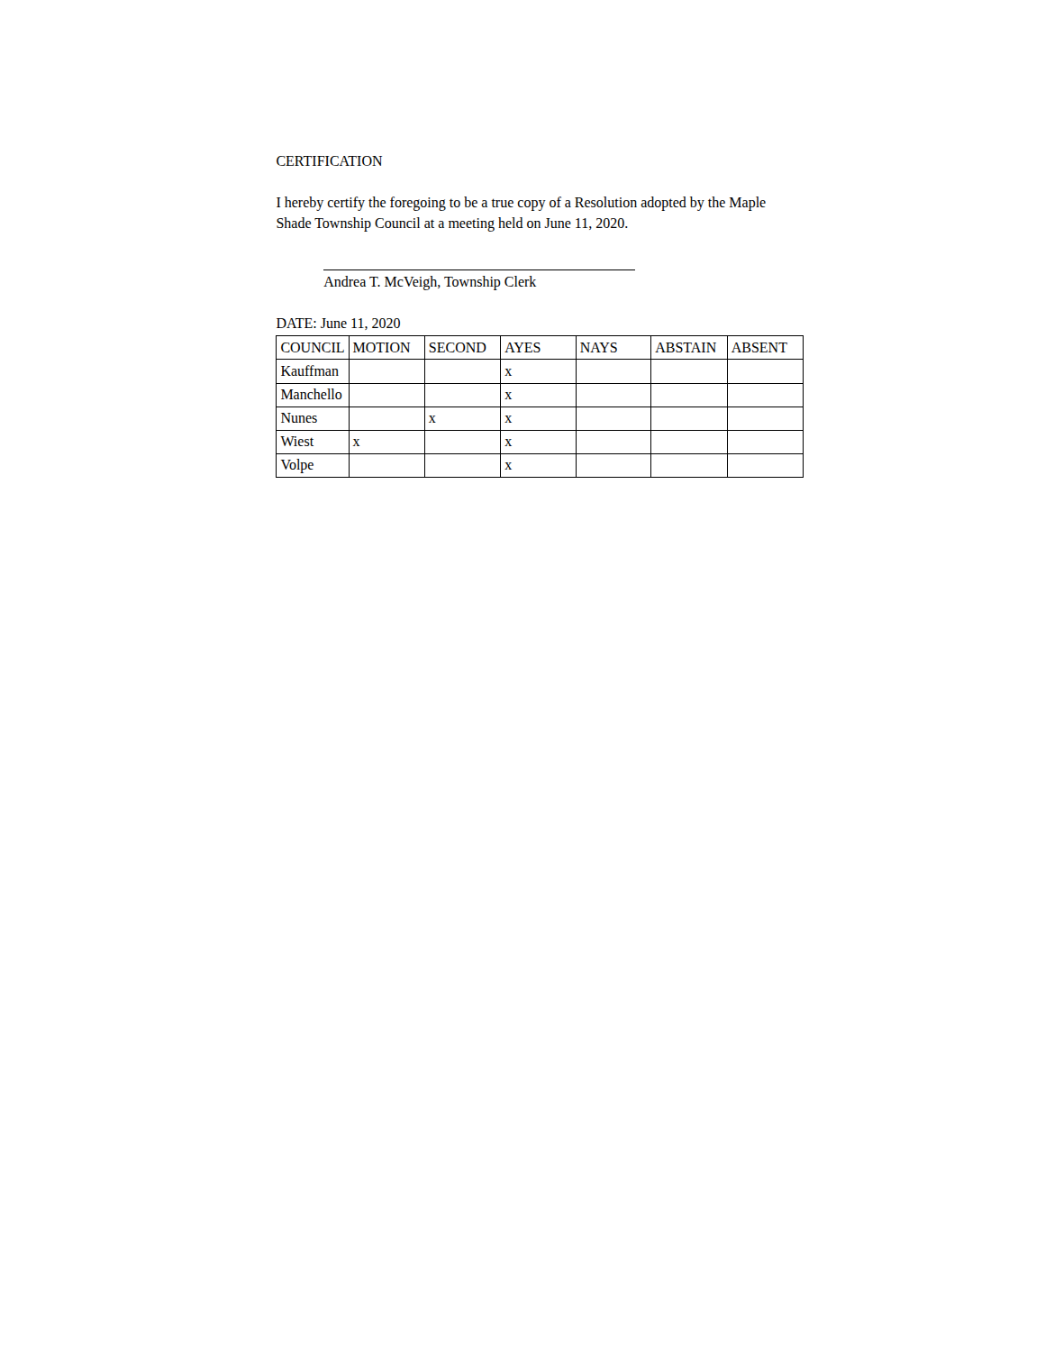CERTIFICATION
I hereby certify the foregoing to be a true copy of a Resolution adopted by the Maple Shade Township Council at a meeting held on June 11, 2020.
Andrea T. McVeigh, Township Clerk
DATE: June 11, 2020
| COUNCIL | MOTION | SECOND | AYES | NAYS | ABSTAIN | ABSENT |
| --- | --- | --- | --- | --- | --- | --- |
| Kauffman | | | x | | | |
| Manchello | | | x | | | |
| Nunes | | x | x | | | |
| Wiest | x | | x | | | |
| Volpe | | | x | | | |